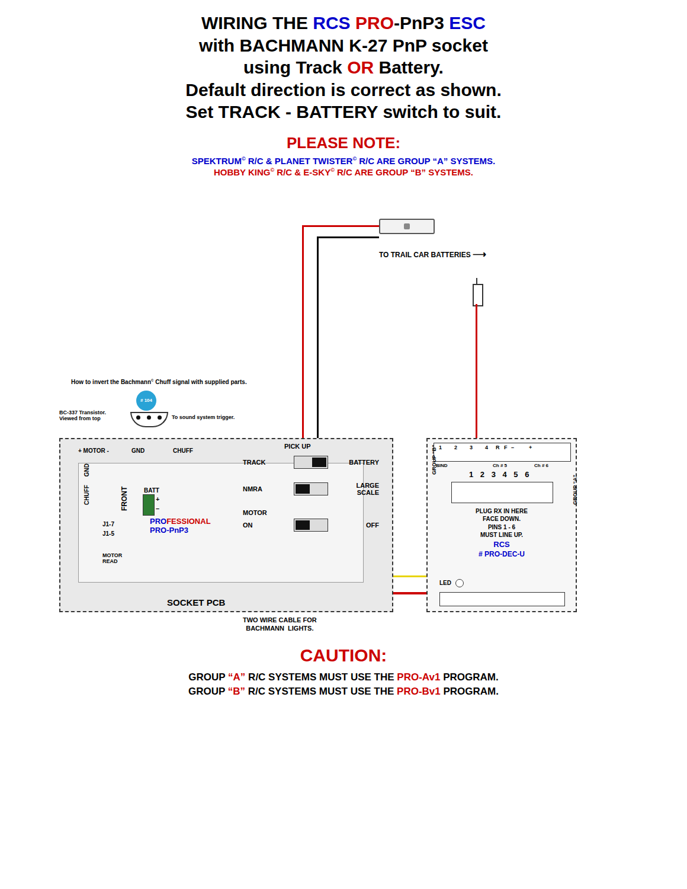WIRING THE RCS PRO-PnP3 ESC
with BACHMANN K-27 PnP socket
using Track OR Battery.
Default direction is correct as shown.
Set TRACK - BATTERY switch to suit.
PLEASE NOTE:
SPEKTRUM© R/C & PLANET TWISTER© R/C ARE GROUP “A” SYSTEMS.
HOBBY KING© R/C & E-SKY© R/C ARE GROUP “B” SYSTEMS.
TO TRAIL CAR BATTERIES ⟶
+ MOTOR -
GND
CHUFF
FRONT
CHUFF GND
J1-7
J1-5
MOTOR
READ
BATT
+
–
PROFESSIONAL
PRO-PnP3
SOCKET PCB
How to invert the Bachmann© Chuff signal with supplied parts.
# 104
BC-337 Transistor.
Viewed from top
To sound system trigger.
PICK UP
TRACK BATTERY
NMRA LARGE
SCALE
MOTOR
ON OFF
TWO WIRE CABLE FOR
BACHMANN LIGHTS.
1 2 3 4 – + R F
BIND
Ch # 5
Ch # 6
GROUP “B”
GROUP “A”
1 2 3 4 5 6
PLUG RX IN HERE
FACE DOWN.
PINS 1 - 6
MUST LINE UP.
RCS
# PRO-DEC-U
LED
CAUTION:
GROUP “A” R/C SYSTEMS MUST USE THE PRO-Av1 PROGRAM.
GROUP “B” R/C SYSTEMS MUST USE THE PRO-Bv1 PROGRAM.